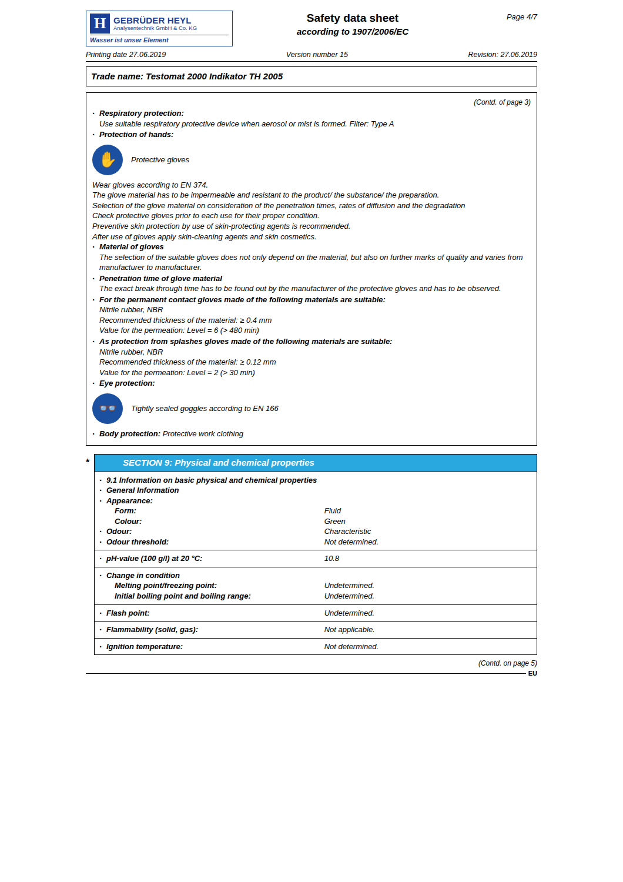H
GEBRÜDER HEYL
Analysentechnik GmbH & Co. KG
Wasser ist unser Element
Safety data sheet
according to 1907/2006/EC
Page 4/7
Printing date 27.06.2019
Version number 15
Revision: 27.06.2019
Trade name: Testomat 2000 Indikator TH 2005
(Contd. of page 3)
Respiratory protection:
Use suitable respiratory protective device when aerosol or mist is formed. Filter: Type A
Protection of hands:
✋
Protective gloves
Wear gloves according to EN 374.
The glove material has to be impermeable and resistant to the product/ the substance/ the preparation.
Selection of the glove material on consideration of the penetration times, rates of diffusion and the degradation
Check protective gloves prior to each use for their proper condition.
Preventive skin protection by use of skin-protecting agents is recommended.
After use of gloves apply skin-cleaning agents and skin cosmetics.
Material of gloves
The selection of the suitable gloves does not only depend on the material, but also on further marks of quality and varies from manufacturer to manufacturer.
Penetration time of glove material
The exact break through time has to be found out by the manufacturer of the protective gloves and has to be observed.
For the permanent contact gloves made of the following materials are suitable:
Nitrile rubber, NBR
Recommended thickness of the material: ≥ 0.4 mm
Value for the permeation: Level = 6 (> 480 min)
As protection from splashes gloves made of the following materials are suitable:
Nitrile rubber, NBR
Recommended thickness of the material: ≥ 0.12 mm
Value for the permeation: Level = 2 (> 30 min)
Eye protection:
👓
Tightly sealed goggles according to EN 166
Body protection: Protective work clothing
*
SECTION 9: Physical and chemical properties
9.1 Information on basic physical and chemical properties
General Information
Appearance:
| Form: | Fluid |
| Colour: | Green |
| Odour: | Characteristic |
| Odour threshold: | Not determined. |
| pH-value (100 g/l) at 20 °C: | 10.8 |
Change in condition
| Melting point/freezing point: | Undetermined. |
| Initial boiling point and boiling range: | Undetermined. |
| Flash point: | Undetermined. |
| Flammability (solid, gas): | Not applicable. |
| Ignition temperature: | Not determined. |
(Contd. on page 5)
EU